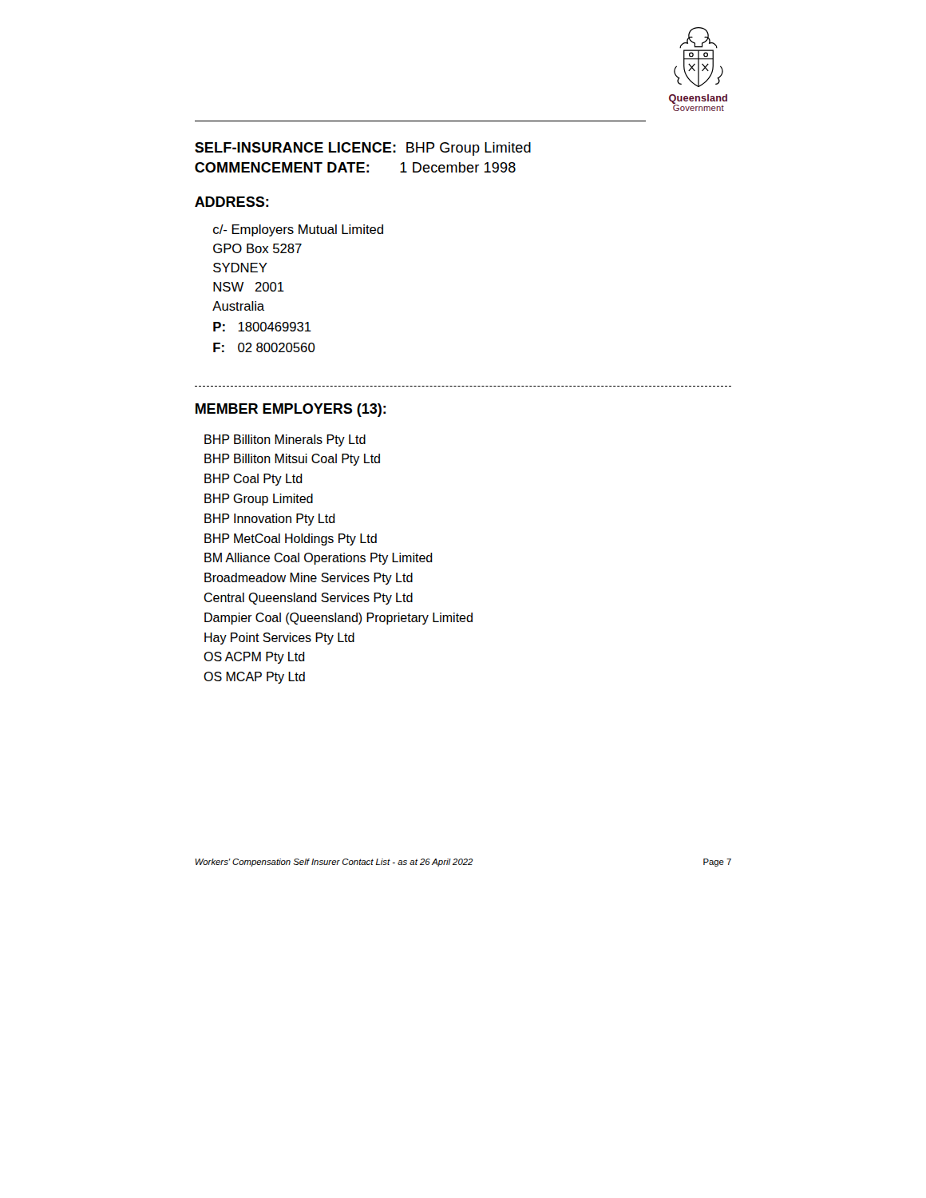Queensland
Government
SELF-INSURANCE LICENCE: BHP Group Limited
COMMENCEMENT DATE: 1 December 1998
ADDRESS:
c/- Employers Mutual Limited
GPO Box 5287
SYDNEY
NSW 2001
Australia
P: 1800469931
F: 02 80020560
MEMBER EMPLOYERS (13):
BHP Billiton Minerals Pty Ltd
BHP Billiton Mitsui Coal Pty Ltd
BHP Coal Pty Ltd
BHP Group Limited
BHP Innovation Pty Ltd
BHP MetCoal Holdings Pty Ltd
BM Alliance Coal Operations Pty Limited
Broadmeadow Mine Services Pty Ltd
Central Queensland Services Pty Ltd
Dampier Coal (Queensland) Proprietary Limited
Hay Point Services Pty Ltd
OS ACPM Pty Ltd
OS MCAP Pty Ltd
Workers' Compensation Self Insurer Contact List - as at 26 April 2022
Page 7